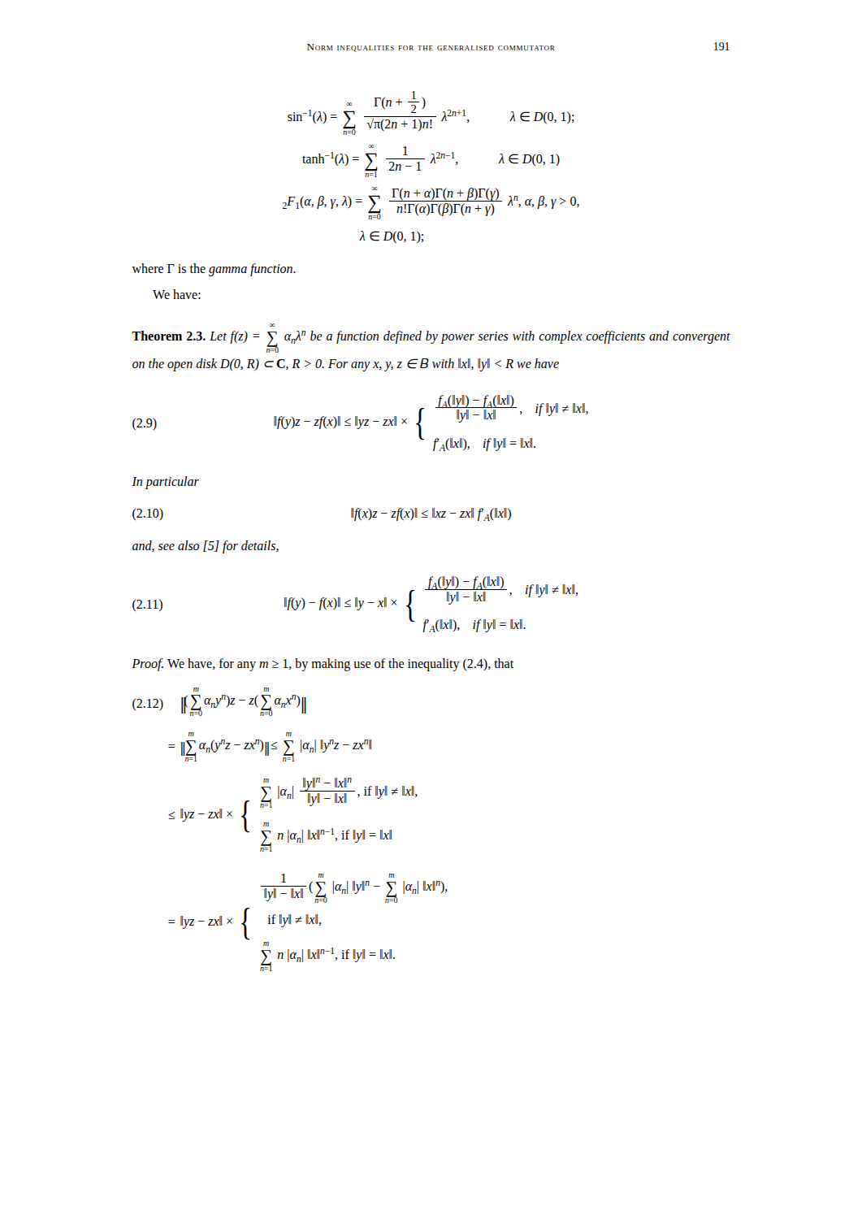Norm inequalities for the generalised commutator 191
sin−1(λ) = ∞∑n=0 Γ(n + 12) √π(2n + 1)n! λ2n+1, λ ∈ D(0, 1); tanh−1(λ) = ∞∑n=1 1 2n − 1 λ2n−1, λ ∈ D(0, 1) 2F1(α, β, γ, λ) = ∞∑n=0 Γ(n + α)Γ(n + β)Γ(γ) n!Γ(α)Γ(β)Γ(n + γ) λn, α, β, γ > 0, λ ∈ D(0, 1);
where Γ is the gamma function.
We have:
Theorem 2.3. Let f(z) = ∞∑n=0 αnλn be a function defined by power series with complex coefficients and convergent on the open disk D(0, R) ⊂ C, R > 0. For any x, y, z ∈ 𝐵 with ‖x‖, ‖y‖ < R we have
(2.9) ‖f(y)z − zf(x)‖ ≤ ‖yz − zx‖ × { fA(‖y‖) − fA(‖x‖) ‖y‖ − ‖x‖ , if ‖y‖ ≠ ‖x‖, f′A(‖x‖), if ‖y‖ = ‖x‖.
In particular
(2.10) ‖f(x)z − zf(x)‖ ≤ ‖xz − zx‖ f′A(‖x‖)
and, see also [5] for details,
(2.11) ‖f(y) − f(x)‖ ≤ ‖y − x‖ × { fA(‖y‖) − fA(‖x‖) ‖y‖ − ‖x‖ , if ‖y‖ ≠ ‖x‖, f′A(‖x‖), if ‖y‖ = ‖x‖.
Proof. We have, for any m ≥ 1, by making use of the inequality (2.4), that
(2.12) ‖(m∑n=0 αnyn)z − z(m∑n=0 αnxn)‖ = ‖m∑n=1 αn(ynz − zxn)‖ ≤ m∑n=1 |αn| ‖ynz − zxn‖ ≤ ‖yz − zx‖ × { m∑n=1 |αn| ‖y‖n − ‖x‖n ‖y‖ − ‖x‖ , if ‖y‖ ≠ ‖x‖, m∑n=1 n |αn| ‖x‖n−1, if ‖y‖ = ‖x‖ = ‖yz − zx‖ × { 1 ‖y‖ − ‖x‖ (m∑n=0 |αn| ‖y‖n − m∑n=0 |αn| ‖x‖n), if ‖y‖ ≠ ‖x‖, m∑n=1 n |αn| ‖x‖n−1, if ‖y‖ = ‖x‖.